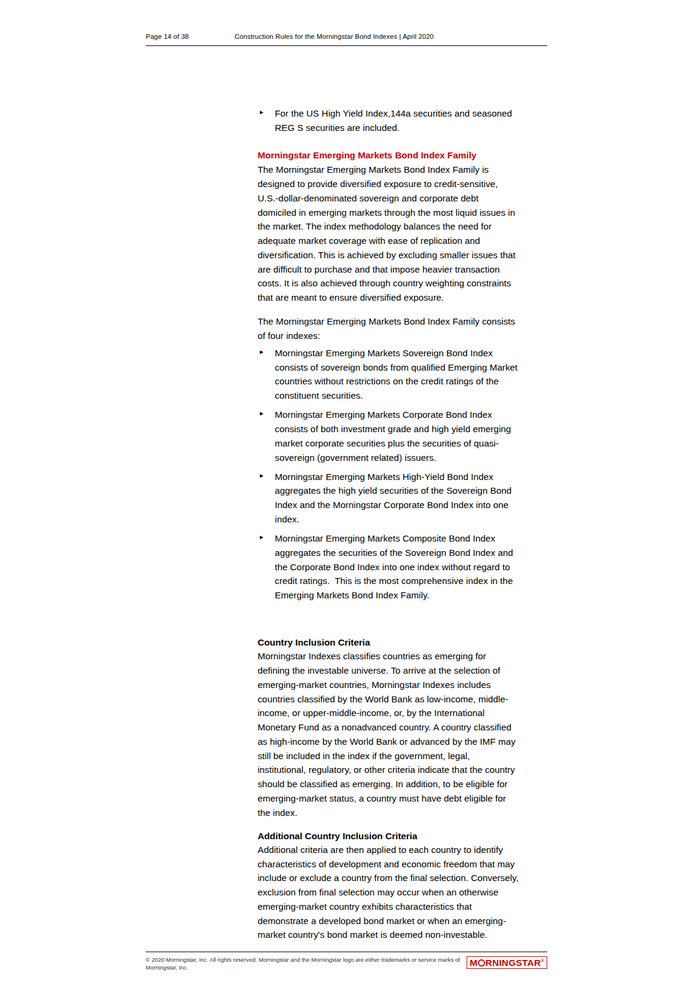Page 14 of 38
Construction Rules for the Morningstar Bond Indexes | April 2020
For the US High Yield Index,144a securities and seasoned REG S securities are included.
Morningstar Emerging Markets Bond Index Family
The Morningstar Emerging Markets Bond Index Family is designed to provide diversified exposure to credit-sensitive, U.S.-dollar-denominated sovereign and corporate debt domiciled in emerging markets through the most liquid issues in the market. The index methodology balances the need for adequate market coverage with ease of replication and diversification. This is achieved by excluding smaller issues that are difficult to purchase and that impose heavier transaction costs. It is also achieved through country weighting constraints that are meant to ensure diversified exposure.
The Morningstar Emerging Markets Bond Index Family consists of four indexes:
Morningstar Emerging Markets Sovereign Bond Index consists of sovereign bonds from qualified Emerging Market countries without restrictions on the credit ratings of the constituent securities.
Morningstar Emerging Markets Corporate Bond Index consists of both investment grade and high yield emerging market corporate securities plus the securities of quasi-sovereign (government related) issuers.
Morningstar Emerging Markets High-Yield Bond Index aggregates the high yield securities of the Sovereign Bond Index and the Morningstar Corporate Bond Index into one index.
Morningstar Emerging Markets Composite Bond Index aggregates the securities of the Sovereign Bond Index and the Corporate Bond Index into one index without regard to credit ratings. This is the most comprehensive index in the Emerging Markets Bond Index Family.
Country Inclusion Criteria
Morningstar Indexes classifies countries as emerging for defining the investable universe. To arrive at the selection of emerging-market countries, Morningstar Indexes includes countries classified by the World Bank as low-income, middle-income, or upper-middle-income, or, by the International Monetary Fund as a nonadvanced country. A country classified as high-income by the World Bank or advanced by the IMF may still be included in the index if the government, legal, institutional, regulatory, or other criteria indicate that the country should be classified as emerging. In addition, to be eligible for emerging-market status, a country must have debt eligible for the index.
Additional Country Inclusion Criteria
Additional criteria are then applied to each country to identify characteristics of development and economic freedom that may include or exclude a country from the final selection. Conversely, exclusion from final selection may occur when an otherwise emerging-market country exhibits characteristics that demonstrate a developed bond market or when an emerging-market country's bond market is deemed non-investable.
© 2020 Morningstar, Inc. All rights reserved. Morningstar and the Morningstar logo are either trademarks or service marks of Morningstar, Inc.
M RNINGSTAR®